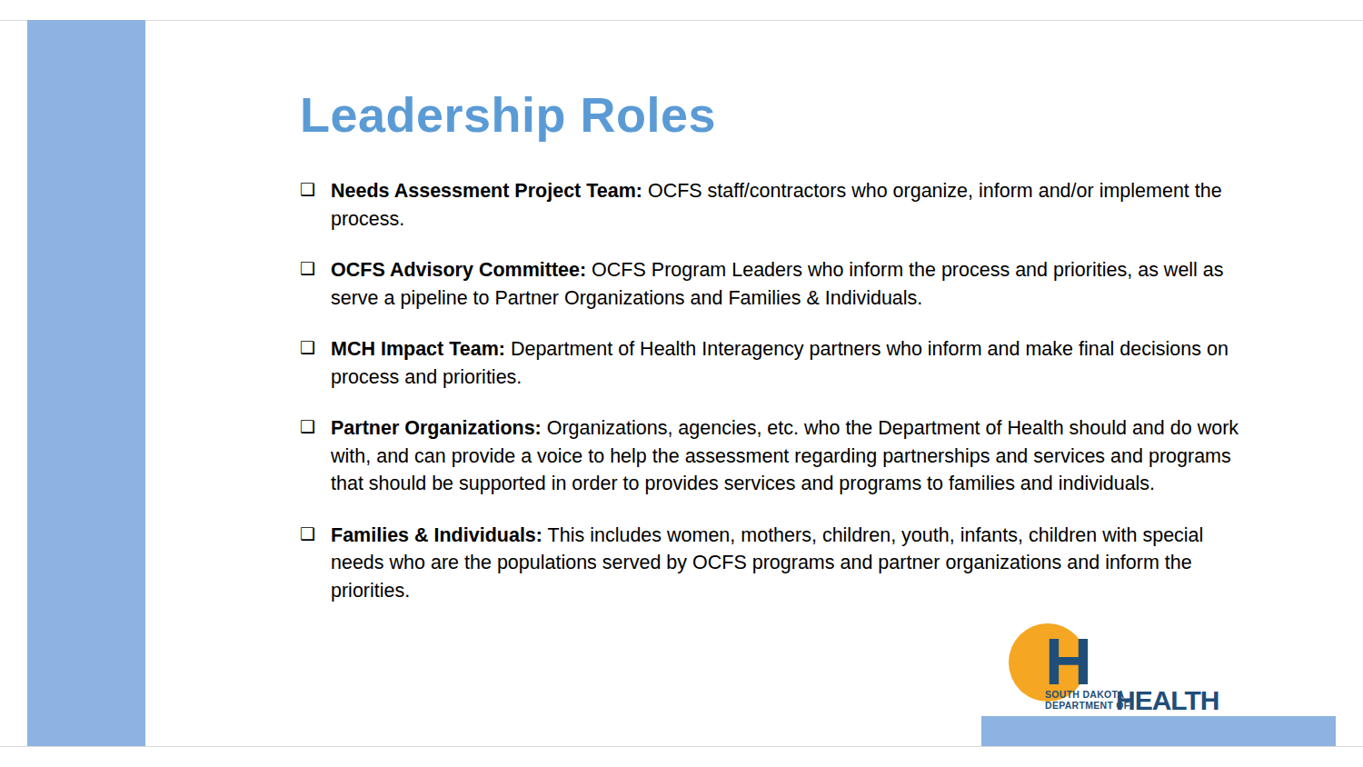Leadership Roles
Needs Assessment Project Team: OCFS staff/contractors who organize, inform and/or implement the process.
OCFS Advisory Committee: OCFS Program Leaders who inform the process and priorities, as well as serve a pipeline to Partner Organizations and Families & Individuals.
MCH Impact Team: Department of Health Interagency partners who inform and make final decisions on process and priorities.
Partner Organizations: Organizations, agencies, etc. who the Department of Health should and do work with, and can provide a voice to help the assessment regarding partnerships and services and programs that should be supported in order to provides services and programs to families and individuals.
Families & Individuals: This includes women, mothers, children, youth, infants, children with special needs who are the populations served by OCFS programs and partner organizations and inform the priorities.
H
South Dakota
Department of
HEALTH